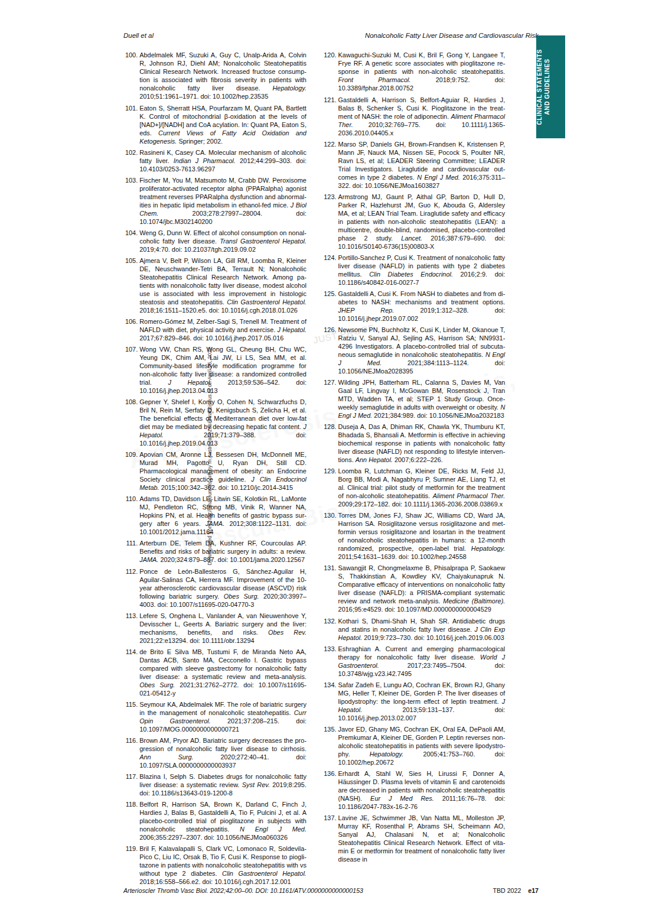Arteriosclerosis, Thrombosis,
and Vascular Biology
JUST PROOF
Duell et al
Nonalcoholic Fatty Liver Disease and Cardiovascular Risk
Clinical Statements
and Guidelines
Downloaded from http://ahajournals.org by m.castrocabezas@franciscus.nl on April 26, 2022
100. Abdelmalek MF, Suzuki A, Guy C, Unalp-Arida A, Colvin R, Johnson RJ, Diehl AM; Nonalcoholic Steatohepatitis Clinical Research Network. Increased fructose consumption is associated with fibrosis severity in patients with nonalcoholic fatty liver disease. Hepatology. 2010;51:1961–1971. doi: 10.1002/hep.23535
101. Eaton S, Sherratt HSA, Pourfarzam M, Quant PA, Bartlett K. Control of mitochondrial β-oxidation at the levels of [NAD+]/[NADH] and CoA acylation. In: Quant PA, Eaton S, eds. Current Views of Fatty Acid Oxidation and Ketogenesis. Springer; 2002.
102. Rasineni K, Casey CA. Molecular mechanism of alcoholic fatty liver. Indian J Pharmacol. 2012;44:299–303. doi: 10.4103/0253-7613.96297
103. Fischer M, You M, Matsumoto M, Crabb DW. Peroxisome proliferator-activated receptor alpha (PPARalpha) agonist treatment reverses PPARalpha dysfunction and abnormalities in hepatic lipid metabolism in ethanol-fed mice. J Biol Chem. 2003;278:27997–28004. doi: 10.1074/jbc.M302140200
104. Weng G, Dunn W. Effect of alcohol consumption on nonalcoholic fatty liver disease. Transl Gastroenterol Hepatol. 2019;4:70. doi: 10.21037/tgh.2019.09.02
105. Ajmera V, Belt P, Wilson LA, Gill RM, Loomba R, Kleiner DE, Neuschwander-Tetri BA, Terrault N; Nonalcoholic Steatohepatitis Clinical Research Network. Among patients with nonalcoholic fatty liver disease, modest alcohol use is associated with less improvement in histologic steatosis and steatohepatitis. Clin Gastroenterol Hepatol. 2018;16:1511–1520.e5. doi: 10.1016/j.cgh.2018.01.026
106. Romero-Gómez M, Zelber-Sagi S, Trenell M. Treatment of NAFLD with diet, physical activity and exercise. J Hepatol. 2017;67:829–846. doi: 10.1016/j.jhep.2017.05.016
107. Wong VW, Chan RS, Wong GL, Cheung BH, Chu WC, Yeung DK, Chim AM, Lai JW, Li LS, Sea MM, et al. Community-based lifestyle modification programme for non-alcoholic fatty liver disease: a randomized controlled trial. J Hepatol. 2013;59:536–542. doi: 10.1016/j.jhep.2013.04.013
108. Gepner Y, Shelef I, Komy O, Cohen N, Schwarzfuchs D, Bril N, Rein M, Serfaty D, Kenigsbuch S, Zelicha H, et al. The beneficial effects of Mediterranean diet over low-fat diet may be mediated by decreasing hepatic fat content. J Hepatol. 2019;71:379–388. doi: 10.1016/j.jhep.2019.04.013
109. Apovian CM, Aronne LJ, Bessesen DH, McDonnell ME, Murad MH, Pagotto U, Ryan DH, Still CD. Pharmacological management of obesity: an Endocrine Society clinical practice guideline. J Clin Endocrinol Metab. 2015;100:342–362. doi: 10.1210/jc.2014-3415
110. Adams TD, Davidson LE, Litwin SE, Kolotkin RL, LaMonte MJ, Pendleton RC, Strong MB, Vinik R, Wanner NA, Hopkins PN, et al. Health benefits of gastric bypass surgery after 6 years. JAMA. 2012;308:1122–1131. doi: 10.1001/2012.jama.11164
111. Arterburn DE, Telem DA, Kushner RF, Courcoulas AP. Benefits and risks of bariatric surgery in adults: a review. JAMA. 2020;324:879–887. doi: 10.1001/jama.2020.12567
112. Ponce de León-Ballesteros G, Sánchez-Aguilar H, Aguilar-Salinas CA, Herrera MF. Improvement of the 10-year atherosclerotic cardiovascular disease (ASCVD) risk following bariatric surgery. Obes Surg. 2020;30:3997–4003. doi: 10.1007/s11695-020-04770-3
113. Lefere S, Onghena L, Vanlander A, van Nieuwenhove Y, Devisscher L, Geerts A. Bariatric surgery and the liver: mechanisms, benefits, and risks. Obes Rev. 2021;22:e13294. doi: 10.1111/obr.13294
114. de Brito E Silva MB, Tustumi F, de Miranda Neto AA, Dantas ACB, Santo MA, Cecconello I. Gastric bypass compared with sleeve gastrectomy for nonalcoholic fatty liver disease: a systematic review and meta-analysis. Obes Surg. 2021;31:2762–2772. doi: 10.1007/s11695-021-05412-y
115. Seymour KA, Abdelmalek MF. The role of bariatric surgery in the management of nonalcoholic steatohepatitis. Curr Opin Gastroenterol. 2021;37:208–215. doi: 10.1097/MOG.0000000000000721
116. Brown AM, Pryor AD. Bariatric surgery decreases the progression of nonalcoholic fatty liver disease to cirrhosis. Ann Surg. 2020;272:40–41. doi: 10.1097/SLA.0000000000003937
117. Blazina I, Selph S. Diabetes drugs for nonalcoholic fatty liver disease: a systematic review. Syst Rev. 2019;8:295. doi: 10.1186/s13643-019-1200-8
118. Belfort R, Harrison SA, Brown K, Darland C, Finch J, Hardies J, Balas B, Gastaldelli A, Tio F, Pulcini J, et al. A placebo-controlled trial of pioglitazone in subjects with nonalcoholic steatohepatitis. N Engl J Med. 2006;355:2297–2307. doi: 10.1056/NEJMoa060326
119. Bril F, Kalavalapalli S, Clark VC, Lomonaco R, Soldevila-Pico C, Liu IC, Orsak B, Tio F, Cusi K. Response to pioglitazone in patients with nonalcoholic steatohepatitis with vs without type 2 diabetes. Clin Gastroenterol Hepatol. 2018;16:558–566.e2. doi: 10.1016/j.cgh.2017.12.001
120. Kawaguchi-Suzuki M, Cusi K, Bril F, Gong Y, Langaee T, Frye RF. A genetic score associates with pioglitazone response in patients with non-alcoholic steatohepatitis. Front Pharmacol. 2018;9:752. doi: 10.3389/fphar.2018.00752
121. Gastaldelli A, Harrison S, Belfort-Aguiar R, Hardies J, Balas B, Schenker S, Cusi K. Pioglitazone in the treatment of NASH: the role of adiponectin. Aliment Pharmacol Ther. 2010;32:769–775. doi: 10.1111/j.1365-2036.2010.04405.x
122. Marso SP, Daniels GH, Brown-Frandsen K, Kristensen P, Mann JF, Nauck MA, Nissen SE, Pocock S, Poulter NR, Ravn LS, et al; LEADER Steering Committee; LEADER Trial Investigators. Liraglutide and cardiovascular outcomes in type 2 diabetes. N Engl J Med. 2016;375:311–322. doi: 10.1056/NEJMoa1603827
123. Armstrong MJ, Gaunt P, Aithal GP, Barton D, Hull D, Parker R, Hazlehurst JM, Guo K, Abouda G, Aldersley MA, et al; LEAN Trial Team. Liraglutide safety and efficacy in patients with non-alcoholic steatohepatitis (LEAN): a multicentre, double-blind, randomised, placebo-controlled phase 2 study. Lancet. 2016;387:679–690. doi: 10.1016/S0140-6736(15)00803-X
124. Portillo-Sanchez P, Cusi K. Treatment of nonalcoholic fatty liver disease (NAFLD) in patients with type 2 diabetes mellitus. Clin Diabetes Endocrinol. 2016;2:9. doi: 10.1186/s40842-016-0027-7
125. Gastaldelli A, Cusi K. From NASH to diabetes and from diabetes to NASH: mechanisms and treatment options. JHEP Rep. 2019;1:312–328. doi: 10.1016/j.jhepr.2019.07.002
126. Newsome PN, Buchholtz K, Cusi K, Linder M, Okanoue T, Ratziu V, Sanyal AJ, Sejling AS, Harrison SA; NN9931-4296 Investigators. A placebo-controlled trial of subcutaneous semaglutide in nonalcoholic steatohepatitis. N Engl J Med. 2021;384:1113–1124. doi: 10.1056/NEJMoa2028395
127. Wilding JPH, Batterham RL, Calanna S, Davies M, Van Gaal LF, Lingvay I, McGowan BM, Rosenstock J, Tran MTD, Wadden TA, et al; STEP 1 Study Group. Once-weekly semaglutide in adults with overweight or obesity. N Engl J Med. 2021;384:989. doi: 10.1056/NEJMoa2032183
128. Duseja A, Das A, Dhiman RK, Chawla YK, Thumburu KT, Bhadada S, Bhansali A. Metformin is effective in achieving biochemical response in patients with nonalcoholic fatty liver disease (NAFLD) not responding to lifestyle interventions. Ann Hepatol. 2007;6:222–226.
129. Loomba R, Lutchman G, Kleiner DE, Ricks M, Feld JJ, Borg BB, Modi A, Nagabhyru P, Sumner AE, Liang TJ, et al. Clinical trial: pilot study of metformin for the treatment of non-alcoholic steatohepatitis. Aliment Pharmacol Ther. 2009;29:172–182. doi: 10.1111/j.1365-2036.2008.03869.x
130. Torres DM, Jones FJ, Shaw JC, Williams CD, Ward JA, Harrison SA. Rosiglitazone versus rosiglitazone and metformin versus rosiglitazone and losartan in the treatment of nonalcoholic steatohepatitis in humans: a 12-month randomized, prospective, open-label trial. Hepatology. 2011;54:1631–1639. doi: 10.1002/hep.24558
131. Sawangjit R, Chongmelaxme B, Phisalprapa P, Saokaew S, Thakkinstian A, Kowdley KV, Chaiyakunapruk N. Comparative efficacy of interventions on nonalcoholic fatty liver disease (NAFLD): a PRISMA-compliant systematic review and network meta-analysis. Medicine (Baltimore). 2016;95:e4529. doi: 10.1097/MD.0000000000004529
132. Kothari S, Dhami-Shah H, Shah SR. Antidiabetic drugs and statins in nonalcoholic fatty liver disease. J Clin Exp Hepatol. 2019;9:723–730. doi: 10.1016/j.jceh.2019.06.003
133. Eshraghian A. Current and emerging pharmacological therapy for nonalcoholic fatty liver disease. World J Gastroenterol. 2017;23:7495–7504. doi: 10.3748/wjg.v23.i42.7495
134. Safar Zadeh E, Lungu AO, Cochran EK, Brown RJ, Ghany MG, Heller T, Kleiner DE, Gorden P. The liver diseases of lipodystrophy: the long-term effect of leptin treatment. J Hepatol. 2013;59:131–137. doi: 10.1016/j.jhep.2013.02.007
135. Javor ED, Ghany MG, Cochran EK, Oral EA, DePaoli AM, Premkumar A, Kleiner DE, Gorden P. Leptin reverses nonalcoholic steatohepatitis in patients with severe lipodystrophy. Hepatology. 2005;41:753–760. doi: 10.1002/hep.20672
136. Erhardt A, Stahl W, Sies H, Lirussi F, Donner A, Häussinger D. Plasma levels of vitamin E and carotenoids are decreased in patients with nonalcoholic steatohepatitis (NASH). Eur J Med Res. 2011;16:76–78. doi: 10.1186/2047-783x-16-2-76
137. Lavine JE, Schwimmer JB, Van Natta ML, Molleston JP, Murray KF, Rosenthal P, Abrams SH, Scheimann AO, Sanyal AJ, Chalasani N, et al; Nonalcoholic Steatohepatitis Clinical Research Network. Effect of vitamin E or metformin for treatment of nonalcoholic fatty liver disease in
Arterioscler Thromb Vasc Biol. 2022;42:00–00. DOI: 10.1161/ATV.0000000000000153
TBD 2022 e17